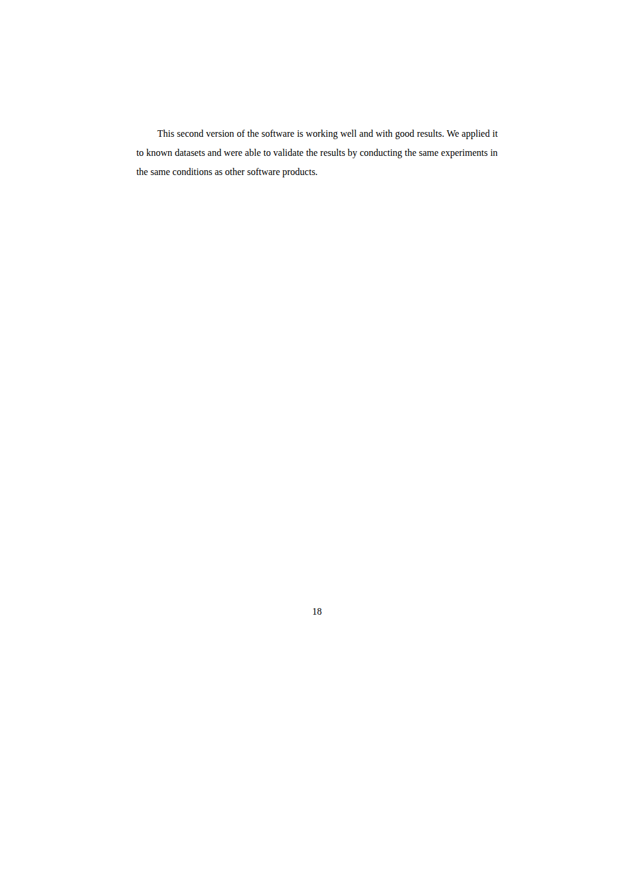This second version of the software is working well and with good results. We applied it to known datasets and were able to validate the results by conducting the same experiments in the same conditions as other software products.
18